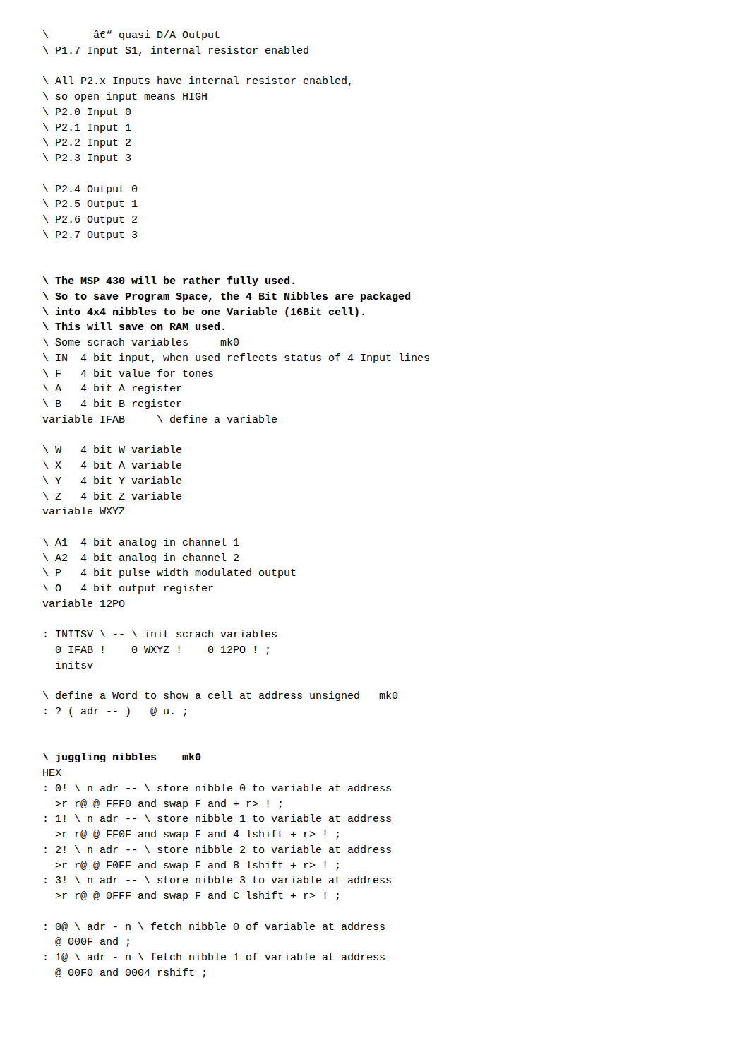\       â€“ quasi D/A Output
\ P1.7 Input S1, internal resistor enabled

\ All P2.x Inputs have internal resistor enabled,
\ so open input means HIGH
\ P2.0 Input 0
\ P2.1 Input 1
\ P2.2 Input 2
\ P2.3 Input 3

\ P2.4 Output 0
\ P2.5 Output 1
\ P2.6 Output 2
\ P2.7 Output 3
\ The MSP 430 will be rather fully used.
\ So to save Program Space, the 4 Bit Nibbles are packaged
\ into 4x4 nibbles to be one Variable (16Bit cell).
\ This will save on RAM used.
\ Some scrach variables     mk0
\ IN  4 bit input, when used reflects status of 4 Input lines
\ F   4 bit value for tones
\ A   4 bit A register
\ B   4 bit B register
variable IFAB     \ define a variable

\ W   4 bit W variable
\ X   4 bit A variable
\ Y   4 bit Y variable
\ Z   4 bit Z variable
variable WXYZ

\ A1  4 bit analog in channel 1
\ A2  4 bit analog in channel 2
\ P   4 bit pulse width modulated output
\ O   4 bit output register
variable 12PO

: INITSV \ -- \ init scrach variables
  0 IFAB !    0 WXYZ !    0 12PO ! ;
  initsv

\ define a Word to show a cell at address unsigned   mk0
: ? ( adr -- )   @ u. ;
\ juggling nibbles    mk0
HEX
: 0! \ n adr -- \ store nibble 0 to variable at address
  >r r@ @ FFF0 and swap F and + r> ! ;
: 1! \ n adr -- \ store nibble 1 to variable at address
  >r r@ @ FF0F and swap F and 4 lshift + r> ! ;
: 2! \ n adr -- \ store nibble 2 to variable at address
  >r r@ @ F0FF and swap F and 8 lshift + r> ! ;
: 3! \ n adr -- \ store nibble 3 to variable at address
  >r r@ @ 0FFF and swap F and C lshift + r> ! ;

: 0@ \ adr - n \ fetch nibble 0 of variable at address
  @ 000F and ;
: 1@ \ adr - n \ fetch nibble 1 of variable at address
  @ 00F0 and 0004 rshift ;